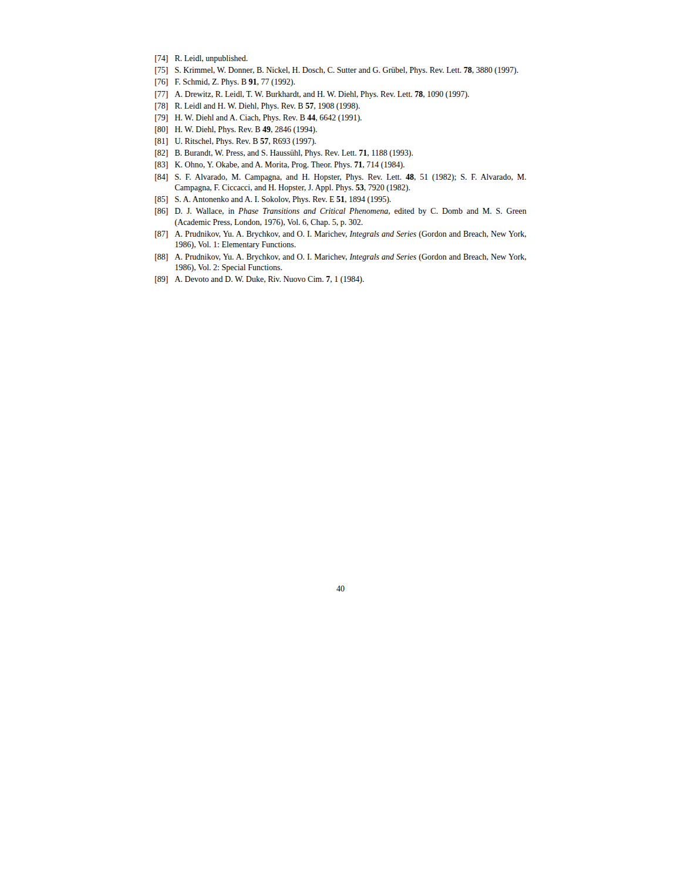[74] R. Leidl, unpublished.
[75] S. Krimmel, W. Donner, B. Nickel, H. Dosch, C. Sutter and G. Grübel, Phys. Rev. Lett. 78, 3880 (1997).
[76] F. Schmid, Z. Phys. B 91, 77 (1992).
[77] A. Drewitz, R. Leidl, T. W. Burkhardt, and H. W. Diehl, Phys. Rev. Lett. 78, 1090 (1997).
[78] R. Leidl and H. W. Diehl, Phys. Rev. B 57, 1908 (1998).
[79] H. W. Diehl and A. Ciach, Phys. Rev. B 44, 6642 (1991).
[80] H. W. Diehl, Phys. Rev. B 49, 2846 (1994).
[81] U. Ritschel, Phys. Rev. B 57, R693 (1997).
[82] B. Burandt, W. Press, and S. Haussühl, Phys. Rev. Lett. 71, 1188 (1993).
[83] K. Ohno, Y. Okabe, and A. Morita, Prog. Theor. Phys. 71, 714 (1984).
[84] S. F. Alvarado, M. Campagna, and H. Hopster, Phys. Rev. Lett. 48, 51 (1982); S. F. Alvarado, M. Campagna, F. Ciccacci, and H. Hopster, J. Appl. Phys. 53, 7920 (1982).
[85] S. A. Antonenko and A. I. Sokolov, Phys. Rev. E 51, 1894 (1995).
[86] D. J. Wallace, in Phase Transitions and Critical Phenomena, edited by C. Domb and M. S. Green (Academic Press, London, 1976), Vol. 6, Chap. 5, p. 302.
[87] A. Prudnikov, Yu. A. Brychkov, and O. I. Marichev, Integrals and Series (Gordon and Breach, New York, 1986), Vol. 1: Elementary Functions.
[88] A. Prudnikov, Yu. A. Brychkov, and O. I. Marichev, Integrals and Series (Gordon and Breach, New York, 1986), Vol. 2: Special Functions.
[89] A. Devoto and D. W. Duke, Riv. Nuovo Cim. 7, 1 (1984).
40